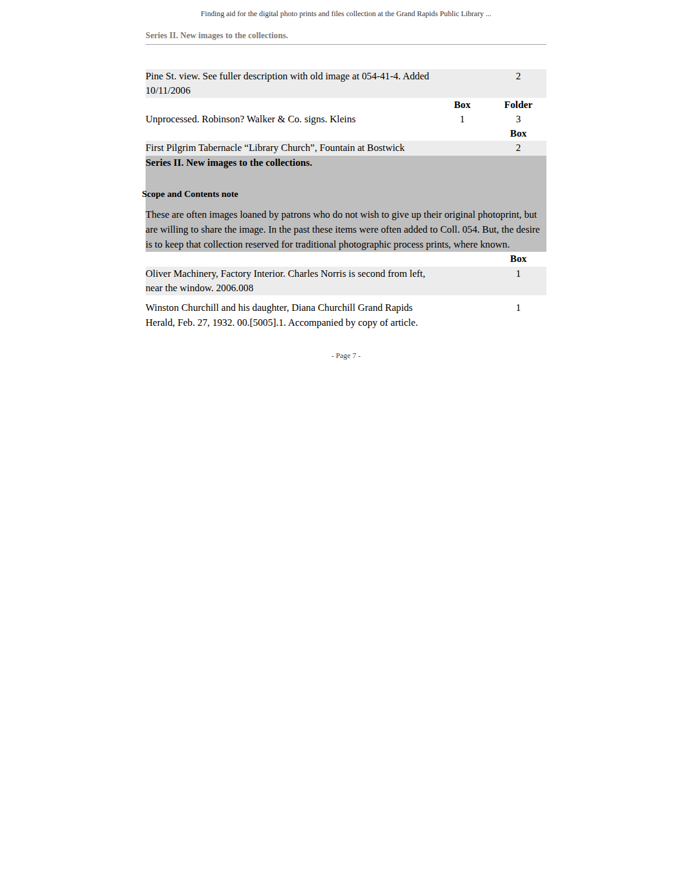Finding aid for the digital photo prints and files collection at the Grand Rapids Public Library ...
Series II. New images to the collections.
| Pine St. view. See fuller description with old image at 054-41-4. Added 10/11/2006 | | 2 |
| | Box | Folder |
| Unprocessed. Robinson? Walker & Co. signs. Kleins | 1 | 3 |
| | | Box |
| First Pilgrim Tabernacle “Library Church”, Fountain at Bostwick | | 2 |
| Series II. New images to the collections. Scope and Contents note These are often images loaned by patrons who do not wish to give up their original photoprint, but are willing to share the image. In the past these items were often added to Coll. 054. But, the desire is to keep that collection reserved for traditional photographic process prints, where known. |
| | | Box |
| Oliver Machinery, Factory Interior. Charles Norris is second from left, near the window. 2006.008 | | 1 |
| Winston Churchill and his daughter, Diana Churchill Grand Rapids Herald, Feb. 27, 1932. 00.[5005].1. Accompanied by copy of article. | | 1 |
- Page 7 -